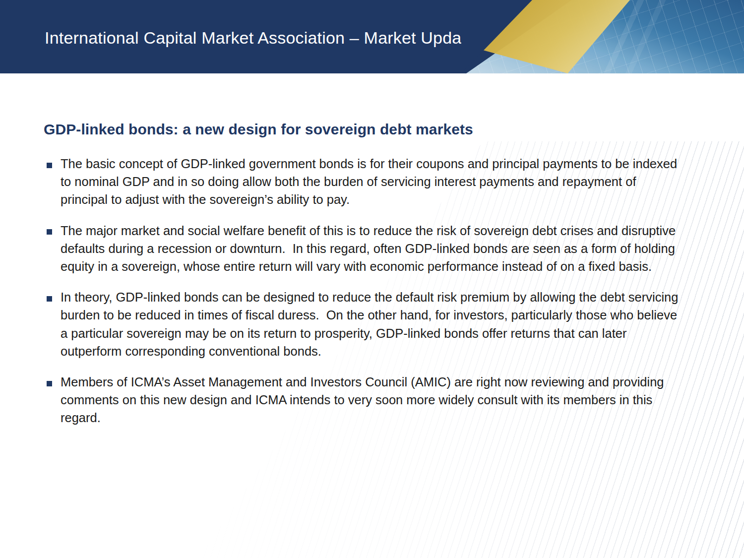International Capital Market Association – Market Update
GDP-linked bonds: a new design for sovereign debt markets
The basic concept of GDP-linked government bonds is for their coupons and principal payments to be indexed to nominal GDP and in so doing allow both the burden of servicing interest payments and repayment of principal to adjust with the sovereign’s ability to pay.
The major market and social welfare benefit of this is to reduce the risk of sovereign debt crises and disruptive defaults during a recession or downturn. In this regard, often GDP-linked bonds are seen as a form of holding equity in a sovereign, whose entire return will vary with economic performance instead of on a fixed basis.
In theory, GDP-linked bonds can be designed to reduce the default risk premium by allowing the debt servicing burden to be reduced in times of fiscal duress. On the other hand, for investors, particularly those who believe a particular sovereign may be on its return to prosperity, GDP-linked bonds offer returns that can later outperform corresponding conventional bonds.
Members of ICMA’s Asset Management and Investors Council (AMIC) are right now reviewing and providing comments on this new design and ICMA intends to very soon more widely consult with its members in this regard.